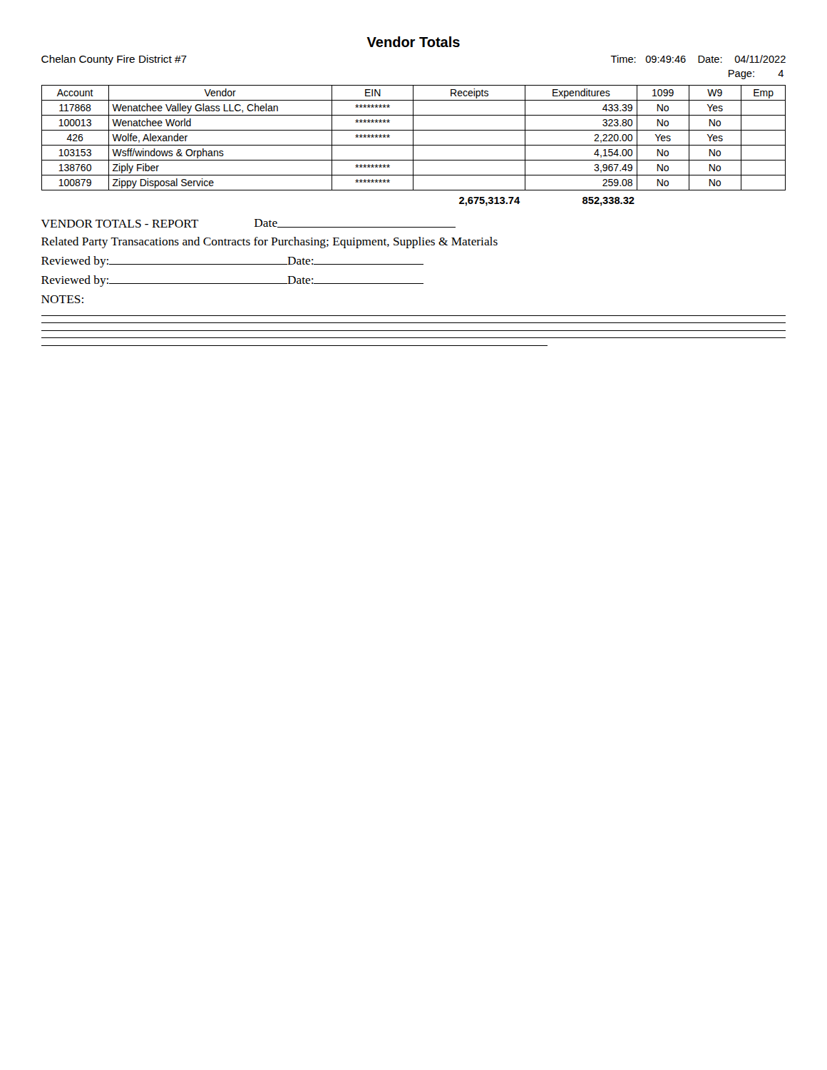Vendor Totals
Chelan County Fire District #7
Time: 09:49:46 Date: 04/11/2022
Page: 4
| Account | Vendor | EIN | Receipts | Expenditures | 1099 | W9 | Emp |
| --- | --- | --- | --- | --- | --- | --- | --- |
| 117868 | Wenatchee Valley Glass LLC, Chelan | ********* | | 433.39 | No | Yes | |
| 100013 | Wenatchee World | ********* | | 323.80 | No | No | |
| 426 | Wolfe, Alexander | ********* | | 2,220.00 | Yes | Yes | |
| 103153 | Wsff/windows & Orphans | | | 4,154.00 | No | No | |
| 138760 | Ziply Fiber | ********* | | 3,967.49 | No | No | |
| 100879 | Zippy Disposal Service | ********* | | 259.08 | No | No | |
2,675,313.74
852,338.32
VENDOR TOTALS - REPORT Date
Related Party Transacations and Contracts for Purchasing; Equipment, Supplies & Materials
Reviewed by: Date:
Reviewed by: Date:
NOTES: